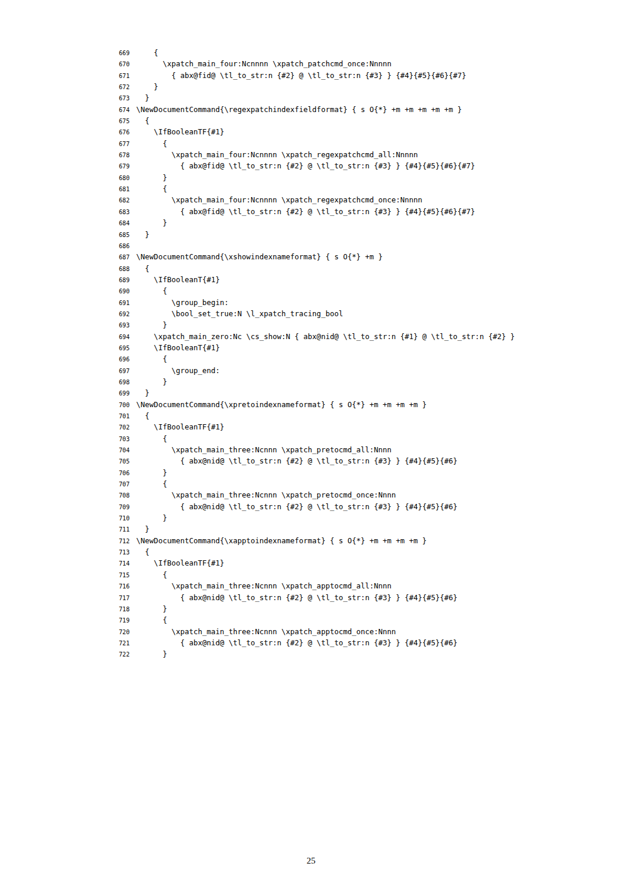669    {
670      \xpatch_main_four:Ncnnnn \xpatch_patchcmd_once:Nnnnn
671        { abx@fid@ \tl_to_str:n {#2} @ \tl_to_str:n {#3} } {#4}{#5}{#6}{#7}
672    }
673  }
674\NewDocumentCommand{\regexpatchindexfieldformat} { s O{*} +m +m +m +m +m }
675  {
676    \IfBooleanTF{#1}
677      {
678        \xpatch_main_four:Ncnnnn \xpatch_regexpatchcmd_all:Nnnnn
679          { abx@fid@ \tl_to_str:n {#2} @ \tl_to_str:n {#3} } {#4}{#5}{#6}{#7}
680      }
681      {
682        \xpatch_main_four:Ncnnnn \xpatch_regexpatchcmd_once:Nnnnn
683          { abx@fid@ \tl_to_str:n {#2} @ \tl_to_str:n {#3} } {#4}{#5}{#6}{#7}
684      }
685  }
686
687\NewDocumentCommand{\xshowindexnameformat} { s O{*} +m }
688  {
689    \IfBooleanT{#1}
690      {
691        \group_begin:
692        \bool_set_true:N \l_xpatch_tracing_bool
693      }
694    \xpatch_main_zero:Nc \cs_show:N { abx@nid@ \tl_to_str:n {#1} @ \tl_to_str:n {#2} }
695    \IfBooleanT{#1}
696      {
697        \group_end:
698      }
699  }
700\NewDocumentCommand{\xpretoindexnameformat} { s O{*} +m +m +m +m }
701  {
702    \IfBooleanTF{#1}
703      {
704        \xpatch_main_three:Ncnnn \xpatch_pretocmd_all:Nnnn
705          { abx@nid@ \tl_to_str:n {#2} @ \tl_to_str:n {#3} } {#4}{#5}{#6}
706      }
707      {
708        \xpatch_main_three:Ncnnn \xpatch_pretocmd_once:Nnnn
709          { abx@nid@ \tl_to_str:n {#2} @ \tl_to_str:n {#3} } {#4}{#5}{#6}
710      }
711  }
712\NewDocumentCommand{\xapptoindexnameformat} { s O{*} +m +m +m +m }
713  {
714    \IfBooleanTF{#1}
715      {
716        \xpatch_main_three:Ncnnn \xpatch_apptocmd_all:Nnnn
717          { abx@nid@ \tl_to_str:n {#2} @ \tl_to_str:n {#3} } {#4}{#5}{#6}
718      }
719      {
720        \xpatch_main_three:Ncnnn \xpatch_apptocmd_once:Nnnn
721          { abx@nid@ \tl_to_str:n {#2} @ \tl_to_str:n {#3} } {#4}{#5}{#6}
722      }
25